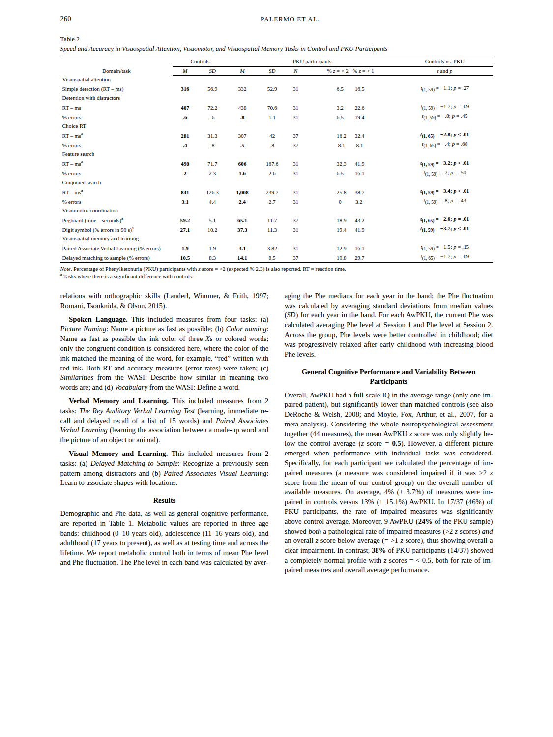260
PALERMO ET AL.
Table 2
Speed and Accuracy in Visuospatial Attention, Visuomotor, and Visuospatial Memory Tasks in Control and PKU Participants
| Domain/task | Controls | PKU participants | Controls vs. PKU |
| --- | --- | --- | --- |
| M | SD | M | SD | N | % z = > 2 % z = > 1 | t and p |
| Visuospatial attention | | | | | | | |
| Simple detection (RT – ms) | 316 | 56.9 | 332 | 52.9 | 31 | 6.5 16.5 | t (1, 59) = −1.1; p = .27 |
| Detention with distractors | | | | | | | |
| RT – ms | 407 | 72.2 | 438 | 70.6 | 31 | 3.2 22.6 | t (1, 59) = −1.7; p = .09 |
| % errors | .6 | .6 | .8 | 1.1 | 31 | 6.5 19.4 | t (1, 59) = −.8; p = .45 |
| Choice RT | | | | | | | |
| RT – ms a | 281 | 31.3 | 307 | 42 | 37 | 16.2 32.4 | t (1, 65) = −2.8; p < .01 |
| % errors | .4 | .8 | .5 | .8 | 37 | 8.1 8.1 | t (1, 65) = −.4; p = .68 |
| Feature search | | | | | | | |
| RT – ms a | 498 | 71.7 | 606 | 167.6 | 31 | 32.3 41.9 | t (1, 59) = −3.2; p < .01 |
| % errors | 2 | 2.3 | 1.6 | 2.6 | 31 | 6.5 16.1 | t (1, 59) = .7; p = .50 |
| Conjoined search | | | | | | | |
| RT – ms a | 841 | 126.3 | 1,008 | 239.7 | 31 | 25.8 38.7 | t (1, 59) = −3.4; p < .01 |
| % errors | 3.1 | 4.4 | 2.4 | 2.7 | 31 | 0 3.2 | t (1, 59) = .8; p = .43 |
| Visuomotor coordination | | | | | | | |
| Pegboard (time – seconds) a | 59.2 | 5.1 | 65.1 | 11.7 | 37 | 18.9 43.2 | t (1, 65) = −2.6; p = .01 |
| Digit symbol (% errors in 90 s) a | 27.1 | 10.2 | 37.3 | 11.3 | 31 | 19.4 41.9 | t (1, 59) = −3.7; p < .01 |
| Visuospatial memory and learning | | | | | | | |
| Paired Associate Verbal Learning (% errors) | 1.9 | 1.9 | 3.1 | 3.82 | 31 | 12.9 16.1 | t (1, 59) = −1.5; p = .15 |
| Delayed matching to sample (% errors) | 10.5 | 8.3 | 14.1 | 8.5 | 37 | 10.8 29.7 | t (1, 65) = −1.7; p = .09 |
Note. Percentage of Phenylketonuria (PKU) participants with z score = >2 (expected % 2.3) is also reported. RT = reaction time.
a Tasks where there is a significant difference with controls.
relations with orthographic skills (Landerl, Wimmer, & Frith, 1997; Romani, Tsouknida, & Olson, 2015).
Spoken Language. This included measures from four tasks: (a) Picture Naming: Name a picture as fast as possible; (b) Color naming: Name as fast as possible the ink color of three Xs or colored words; only the congruent condition is considered here, where the color of the ink matched the meaning of the word, for example, “red” written with red ink. Both RT and accuracy measures (error rates) were taken; (c) Similarities from the WASI: Describe how similar in meaning two words are; and (d) Vocabulary from the WASI: Define a word.
Verbal Memory and Learning. This included measures from 2 tasks: The Rey Auditory Verbal Learning Test (learning, immediate recall and delayed recall of a list of 15 words) and Paired Associates Verbal Learning (learning the association between a made-up word and the picture of an object or animal).
Visual Memory and Learning. This included measures from 2 tasks: (a) Delayed Matching to Sample: Recognize a previously seen pattern among distractors and (b) Paired Associates Visual Learning: Learn to associate shapes with locations.
Results
Demographic and Phe data, as well as general cognitive performance, are reported in Table 1. Metabolic values are reported in three age bands: childhood (0–10 years old), adolescence (11–16 years old), and adulthood (17 years to present), as well as at testing time and across the lifetime. We report metabolic control both in terms of mean Phe level and Phe fluctuation. The Phe level in each band was calculated by averaging the Phe medians for each year in the band; the Phe fluctuation was calculated by averaging standard deviations from median values (SD) for each year in the band. For each AwPKU, the current Phe was calculated averaging Phe level at Session 1 and Phe level at Session 2. Across the group, Phe levels were better controlled in childhood; diet was progressively relaxed after early childhood with increasing blood Phe levels.
General Cognitive Performance and Variability Between Participants
Overall, AwPKU had a full scale IQ in the average range (only one impaired patient), but significantly lower than matched controls (see also DeRoche & Welsh, 2008; and Moyle, Fox, Arthur, et al., 2007, for a meta-analysis). Considering the whole neuropsychological assessment together (44 measures), the mean AwPKU z score was only slightly below the control average (z score = 0.5). However, a different picture emerged when performance with individual tasks was considered. Specifically, for each participant we calculated the percentage of impaired measures (a measure was considered impaired if it was >2 z score from the mean of our control group) on the overall number of available measures. On average, 4% (± 3.7%) of measures were impaired in controls versus 13% (± 15.1%) AwPKU. In 17/37 (46%) of PKU participants, the rate of impaired measures was significantly above control average. Moreover, 9 AwPKU (24% of the PKU sample) showed both a pathological rate of impaired measures (>2 z scores) and an overall z score below average (= >1 z score), thus showing overall a clear impairment. In contrast, 38% of PKU participants (14/37) showed a completely normal profile with z scores = < 0.5, both for rate of impaired measures and overall average performance.